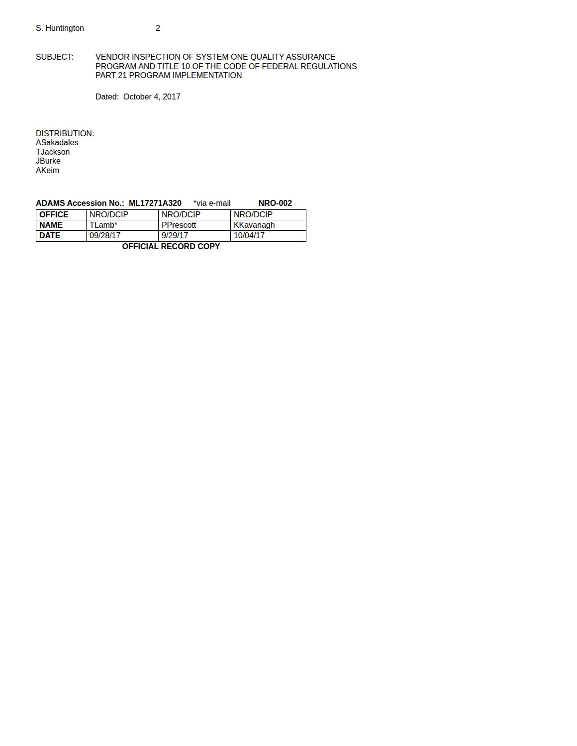S. Huntington 2
SUBJECT:
VENDOR INSPECTION OF SYSTEM ONE QUALITY ASSURANCE PROGRAM AND TITLE 10 OF THE CODE OF FEDERAL REGULATIONS PART 21 PROGRAM IMPLEMENTATION
Dated: October 4, 2017
DISTRIBUTION:
ASakadales
TJackson
JBurke
AKeim
ADAMS Accession No.: ML17271A320*via e-mail NRO-002
| OFFICE | NRO/DCIP | NRO/DCIP | NRO/DCIP |
| NAME | TLamb* | PPrescott | KKavanagh |
| DATE | 09/28/17 | 9/29/17 | 10/04/17 |
OFFICIAL RECORD COPY